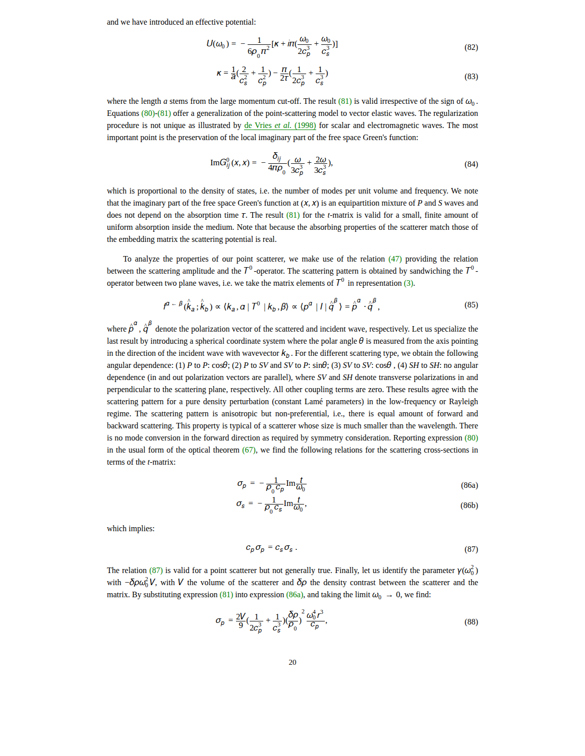and we have introduced an effective potential:
U(ω0) = − 16ρ0π2 [ κ+iπ ( ω02cp3 + ω0cs3 ) ]
(82)
κ = 1a ( 2cs2 + 1cp2 ) − π2τ ( 12cp3 + 1cs3 )
(83)
where the length a stems from the large momentum cut-off. The result (81) is valid irrespective of the sign of ω0. Equations (80)-(81) offer a generalization of the point-scattering model to vector elastic waves. The regularization procedure is not unique as illustrated by de Vries et al. (1998) for scalar and electromagnetic waves. The most important point is the preservation of the local imaginary part of the free space Green's function:
Im Gij0 (x,x) = − δij4πρ0 ( ω3cp3 + 2ω3cs3 ) ,
(84)
which is proportional to the density of states, i.e. the number of modes per unit volume and frequency. We note that the imaginary part of the free space Green's function at (x,x) is an equipartition mixture of P and S waves and does not depend on the absorption time τ. The result (81) for the t-matrix is valid for a small, finite amount of uniform absorption inside the medium. Note that because the absorbing properties of the scatterer match those of the embedding matrix the scattering potential is real.
To analyze the properties of our point scatterer, we make use of the relation (47) providing the relation between the scattering amplitude and the T0-operator. The scattering pattern is obtained by sandwiching the T0-operator between two plane waves, i.e. we take the matrix elements of T0 in representation (3).
fα←β ( k^a ; k^b ) ∝ ⟨ka,α |T0| kb,β⟩ ∝ ⟨pα |I| q^β⟩ = p^α ⋅ q^β ,
(85)
where p^α, q^β denote the polarization vector of the scattered and incident wave, respectively. Let us specialize the last result by introducing a spherical coordinate system where the polar angle θ is measured from the axis pointing in the direction of the incident wave with wavevector kb. For the different scattering type, we obtain the following angular dependence: (1) P to P: cosθ; (2) P to SV and SV to P: sinθ; (3) SV to SV: cosθ , (4) SH to SH: no angular dependence (in and out polarization vectors are parallel), where SV and SH denote transverse polarizations in and perpendicular to the scattering plane, respectively. All other coupling terms are zero. These results agree with the scattering pattern for a pure density perturbation (constant Lamé parameters) in the low-frequency or Rayleigh regime. The scattering pattern is anisotropic but non-preferential, i.e., there is equal amount of forward and backward scattering. This property is typical of a scatterer whose size is much smaller than the wavelength. There is no mode conversion in the forward direction as required by symmetry consideration. Reporting expression (80) in the usual form of the optical theorem (67), we find the following relations for the scattering cross-sections in terms of the t-matrix:
σp = − 1ρ0cp Im tω0
(86a)
σs = − 1ρ0cs Im tω0 ,
(86b)
which implies:
cpσp = csσs .
(87)
The relation (87) is valid for a point scatterer but not generally true. Finally, let us identify the parameter γ(ω02) with −δρω02V, with V the volume of the scatterer and δρ the density contrast between the scatterer and the matrix. By substituting expression (81) into expression (86a), and taking the limit ω0→0, we find:
σp = 2V9 ( 12cp3 + 1cs3 ) ( δρρ0 ) 2 ω04r3 cp ,
(88)
20